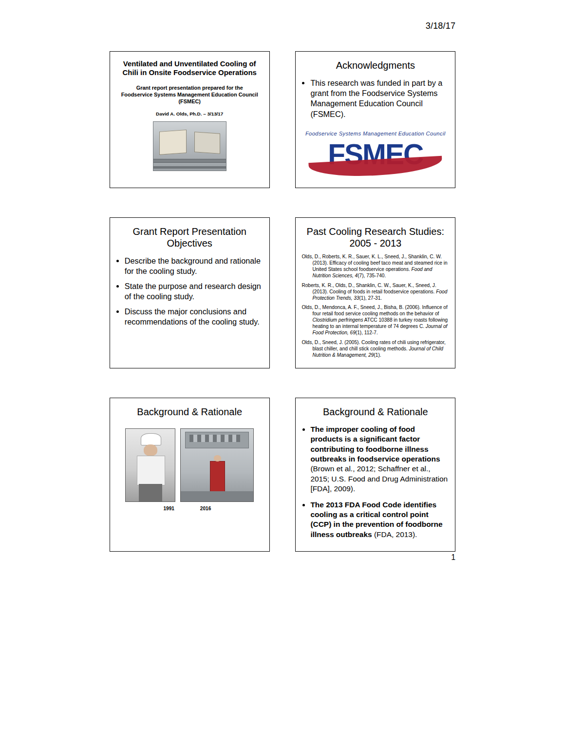3/18/17
Ventilated and Unventilated Cooling of Chili in Onsite Foodservice Operations
Grant report presentation prepared for the
Foodservice Systems Management Education Council (FSMEC)
David A. Olds, Ph.D. – 3/13/17
Acknowledgments
This research was funded in part by a grant from the Foodservice Systems Management Education Council (FSMEC).
Foodservice Systems Management Education Council
FSMEC
Grant Report Presentation Objectives
Describe the background and rationale for the cooling study.
State the purpose and research design of the cooling study.
Discuss the major conclusions and recommendations of the cooling study.
Past Cooling Research Studies:
2005 - 2013
Olds, D., Roberts, K. R., Sauer, K. L., Sneed, J., Shanklin, C. W. (2013). Efficacy of cooling beef taco meat and steamed rice in United States school foodservice operations. Food and Nutrition Sciences, 4(7), 735-740.
Roberts, K. R., Olds, D., Shanklin, C. W., Sauer, K., Sneed, J. (2013). Cooling of foods in retail foodservice operations. Food Protection Trends, 33(1), 27-31.
Olds, D., Mendonca, A. F., Sneed, J., Bisha, B. (2006). Influence of four retail food service cooling methods on the behavior of Clostridium perfringens ATCC 10388 in turkey roasts following heating to an internal temperature of 74 degrees C. Journal of Food Protection, 69(1), 112-7.
Olds, D., Sneed, J. (2005). Cooling rates of chili using refrigerator, blast chiller, and chill stick cooling methods. Journal of Child Nutrition & Management, 29(1).
Background & Rationale
1991 2016
Background & Rationale
The improper cooling of food products is a significant factor contributing to foodborne illness outbreaks in foodservice operations (Brown et al., 2012; Schaffner et al., 2015; U.S. Food and Drug Administration [FDA], 2009).
The 2013 FDA Food Code identifies cooling as a critical control point (CCP) in the prevention of foodborne illness outbreaks (FDA, 2013).
1